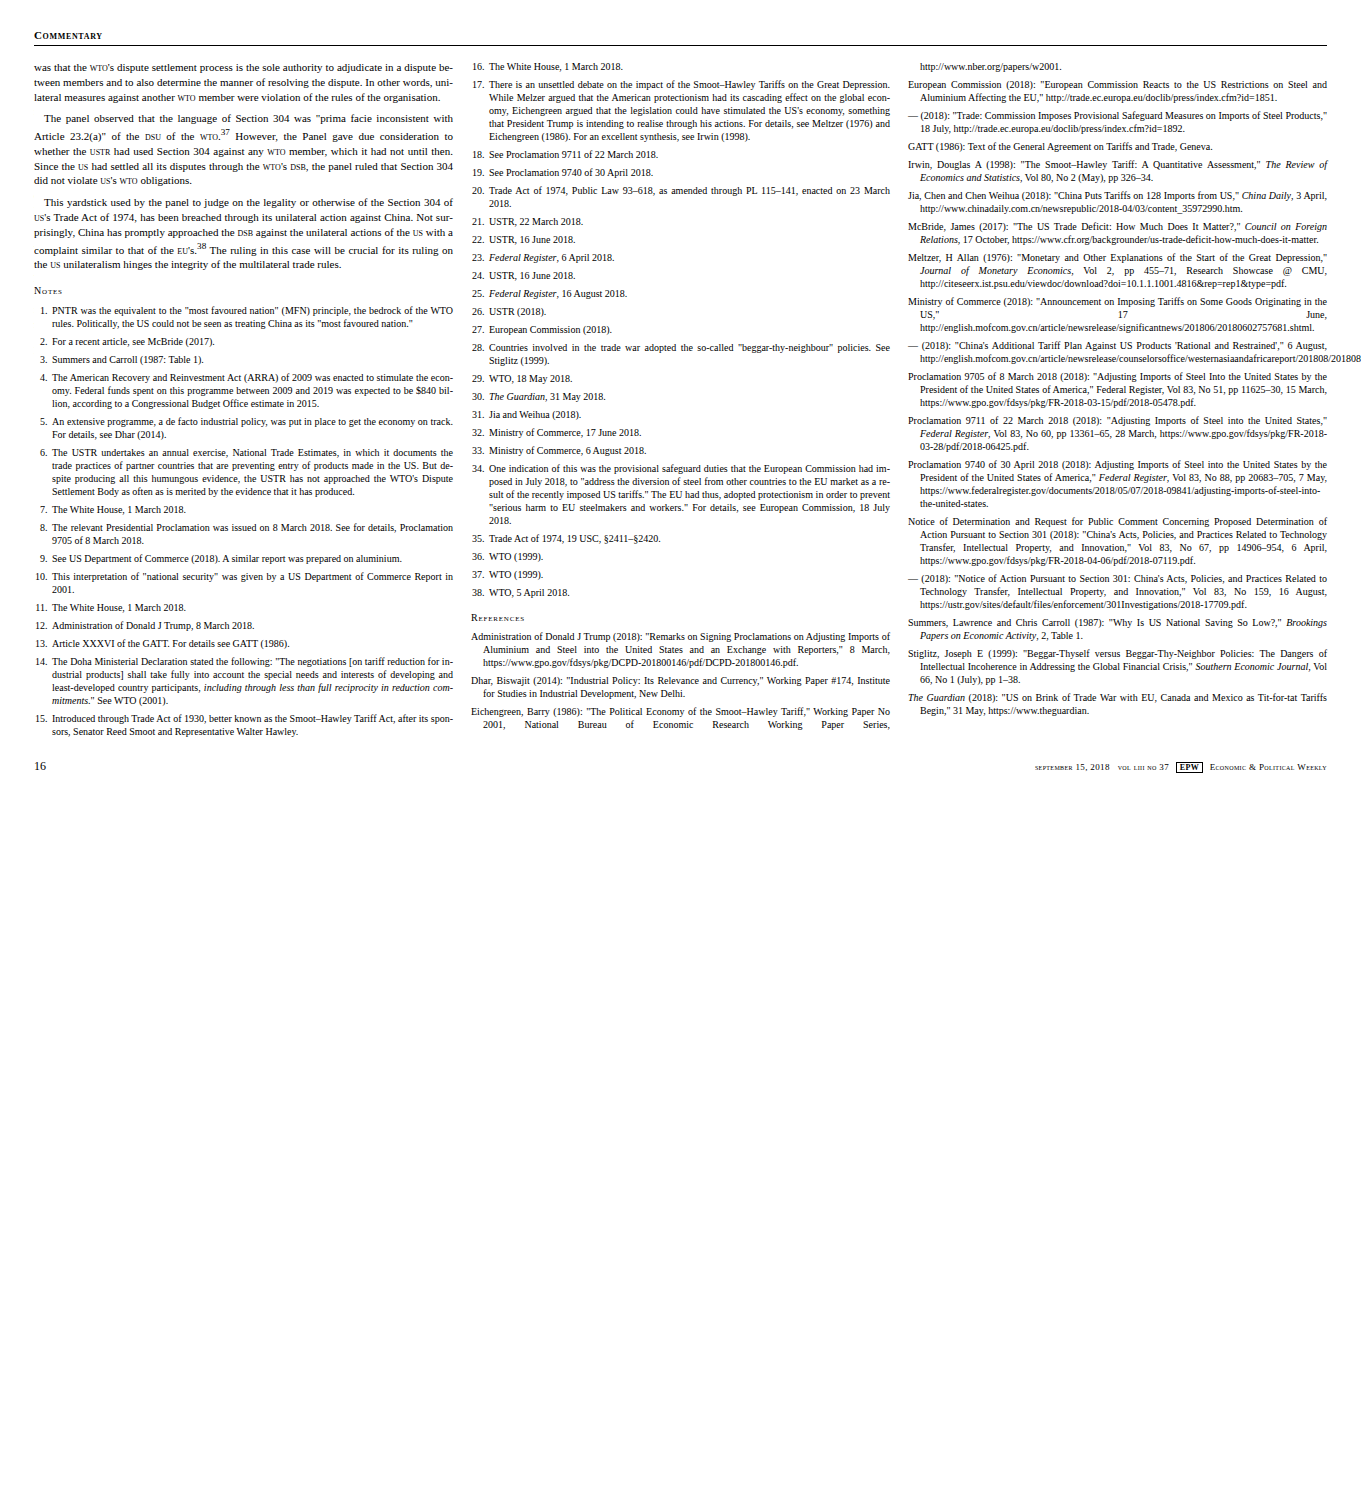Commentary
was that the wto's dispute settlement process is the sole authority to adjudicate in a dispute between members and to also determine the manner of resolving the dispute. In other words, unilateral measures against another wto member were violation of the rules of the organisation.
The panel observed that the language of Section 304 was "prima facie inconsistent with Article 23.2(a)" of the dsu of the wto.37 However, the Panel gave due consideration to whether the ustr had used Section 304 against any wto member, which it had not until then. Since the us had settled all its disputes through the wto's dsb, the panel ruled that Section 304 did not violate us's wto obligations.
This yardstick used by the panel to judge on the legality or otherwise of the Section 304 of us's Trade Act of 1974, has been breached through its unilateral action against China. Not surprisingly, China has promptly approached the dsb against the unilateral actions of the us with a complaint similar to that of the eu's.38 The ruling in this case will be crucial for its ruling on the us unilateralism hinges the integrity of the multilateral trade rules.
Notes
PNTR was the equivalent to the "most favoured nation" (MFN) principle, the bedrock of the WTO rules. Politically, the US could not be seen as treating China as its "most favoured nation."
For a recent article, see McBride (2017).
Summers and Carroll (1987: Table 1).
The American Recovery and Reinvestment Act (ARRA) of 2009 was enacted to stimulate the economy. Federal funds spent on this programme between 2009 and 2019 was expected to be $840 billion, according to a Congressional Budget Office estimate in 2015.
An extensive programme, a de facto industrial policy, was put in place to get the economy on track. For details, see Dhar (2014).
The USTR undertakes an annual exercise, National Trade Estimates, in which it documents the trade practices of partner countries that are preventing entry of products made in the US. But despite producing all this humungous evidence, the USTR has not approached the WTO's Dispute Settlement Body as often as is merited by the evidence that it has produced.
The White House, 1 March 2018.
The relevant Presidential Proclamation was issued on 8 March 2018. See for details, Proclamation 9705 of 8 March 2018.
See US Department of Commerce (2018). A similar report was prepared on aluminium.
This interpretation of "national security" was given by a US Department of Commerce Report in 2001.
The White House, 1 March 2018.
Administration of Donald J Trump, 8 March 2018.
Article XXXVI of the GATT. For details see GATT (1986).
The Doha Ministerial Declaration stated the following: "The negotiations [on tariff reduction for industrial products] shall take fully into account the special needs and interests of developing and least-developed country participants, including through less than full reciprocity in reduction commitments." See WTO (2001).
Introduced through Trade Act of 1930, better known as the Smoot–Hawley Tariff Act, after its sponsors, Senator Reed Smoot and Representative Walter Hawley.
The White House, 1 March 2018.
There is an unsettled debate on the impact of the Smoot–Hawley Tariffs on the Great Depression. While Melzer argued that the American protectionism had its cascading effect on the global economy, Eichengreen argued that the legislation could have stimulated the US's economy, something that President Trump is intending to realise through his actions. For details, see Meltzer (1976) and Eichengreen (1986). For an excellent synthesis, see Irwin (1998).
See Proclamation 9711 of 22 March 2018.
See Proclamation 9740 of 30 April 2018.
Trade Act of 1974, Public Law 93–618, as amended through PL 115–141, enacted on 23 March 2018.
USTR, 22 March 2018.
USTR, 16 June 2018.
Federal Register, 6 April 2018.
USTR, 16 June 2018.
Federal Register, 16 August 2018.
USTR (2018).
European Commission (2018).
Countries involved in the trade war adopted the so-called "beggar-thy-neighbour" policies. See Stiglitz (1999).
WTO, 18 May 2018.
The Guardian, 31 May 2018.
Jia and Weihua (2018).
Ministry of Commerce, 17 June 2018.
Ministry of Commerce, 6 August 2018.
One indication of this was the provisional safeguard duties that the European Commission had imposed in July 2018, to "address the diversion of steel from other countries to the EU market as a result of the recently imposed US tariffs." The EU had thus, adopted protectionism in order to prevent "serious harm to EU steelmakers and workers." For details, see European Commission, 18 July 2018.
Trade Act of 1974, 19 USC, §2411–§2420.
WTO (1999).
WTO (1999).
WTO, 5 April 2018.
References
Administration of Donald J Trump (2018): "Remarks on Signing Proclamations on Adjusting Imports of Aluminium and Steel into the United States and an Exchange with Reporters," 8 March, https://www.gpo.gov/fdsys/pkg/DCPD-201800146/pdf/DCPD-201800146.pdf.
Dhar, Biswajit (2014): "Industrial Policy: Its Relevance and Currency," Working Paper #174, Institute for Studies in Industrial Development, New Delhi.
Eichengreen, Barry (1986): "The Political Economy of the Smoot–Hawley Tariff," Working Paper No 2001, National Bureau of Economic Research Working Paper Series, http://www.nber.org/papers/w2001.
European Commission (2018): "European Commission Reacts to the US Restrictions on Steel and Aluminium Affecting the EU," http://trade.ec.europa.eu/doclib/press/index.cfm?id=1851.
— (2018): "Trade: Commission Imposes Provisional Safeguard Measures on Imports of Steel Products," 18 July, http://trade.ec.europa.eu/doclib/press/index.cfm?id=1892.
GATT (1986): Text of the General Agreement on Tariffs and Trade, Geneva.
Irwin, Douglas A (1998): "The Smoot–Hawley Tariff: A Quantitative Assessment," The Review of Economics and Statistics, Vol 80, No 2 (May), pp 326–34.
Jia, Chen and Chen Weihua (2018): "China Puts Tariffs on 128 Imports from US," China Daily, 3 April, http://www.chinadaily.com.cn/newsrepublic/2018-04/03/content_35972990.htm.
McBride, James (2017): "The US Trade Deficit: How Much Does It Matter?," Council on Foreign Relations, 17 October, https://www.cfr.org/backgrounder/us-trade-deficit-how-much-does-it-matter.
Meltzer, H Allan (1976): "Monetary and Other Explanations of the Start of the Great Depression," Journal of Monetary Economics, Vol 2, pp 455–71, Research Showcase @ CMU, http://citeseerx.ist.psu.edu/viewdoc/download?doi=10.1.1.1001.4816&rep=rep1&type=pdf.
Ministry of Commerce (2018): "Announcement on Imposing Tariffs on Some Goods Originating in the US," 17 June, http://english.mofcom.gov.cn/article/newsrelease/significantnews/201806/20180602757681.shtml.
— (2018): "China's Additional Tariff Plan Against US Products 'Rational and Restrained'," 6 August, http://english.mofcom.gov.cn/article/newsrelease/counselorsoffice/westernasiaandafricareport/201808/20180802773159.shtml.
Proclamation 9705 of 8 March 2018 (2018): "Adjusting Imports of Steel Into the United States by the President of the United States of America," Federal Register, Vol 83, No 51, pp 11625–30, 15 March, https://www.gpo.gov/fdsys/pkg/FR-2018-03-15/pdf/2018-05478.pdf.
Proclamation 9711 of 22 March 2018 (2018): "Adjusting Imports of Steel into the United States," Federal Register, Vol 83, No 60, pp 13361–65, 28 March, https://www.gpo.gov/fdsys/pkg/FR-2018-03-28/pdf/2018-06425.pdf.
Proclamation 9740 of 30 April 2018 (2018): Adjusting Imports of Steel into the United States by the President of the United States of America," Federal Register, Vol 83, No 88, pp 20683–705, 7 May, https://www.federalregister.gov/documents/2018/05/07/2018-09841/adjusting-imports-of-steel-into-the-united-states.
Notice of Determination and Request for Public Comment Concerning Proposed Determination of Action Pursuant to Section 301 (2018): "China's Acts, Policies, and Practices Related to Technology Transfer, Intellectual Property, and Innovation," Vol 83, No 67, pp 14906–954, 6 April, https://www.gpo.gov/fdsys/pkg/FR-2018-04-06/pdf/2018-07119.pdf.
— (2018): "Notice of Action Pursuant to Section 301: China's Acts, Policies, and Practices Related to Technology Transfer, Intellectual Property, and Innovation," Vol 83, No 159, 16 August, https://ustr.gov/sites/default/files/enforcement/301Investigations/2018-17709.pdf.
Summers, Lawrence and Chris Carroll (1987): "Why Is US National Saving So Low?," Brookings Papers on Economic Activity, 2, Table 1.
Stiglitz, Joseph E (1999): "Beggar-Thyself versus Beggar-Thy-Neighbor Policies: The Dangers of Intellectual Incoherence in Addressing the Global Financial Crisis," Southern Economic Journal, Vol 66, No 1 (July), pp 1–38.
The Guardian (2018): "US on Brink of Trade War with EU, Canada and Mexico as Tit-for-tat Tariffs Begin," 31 May, https://www.theguardian.
16 september 15, 2018 vol liii no 37 EPW Economic & Political Weekly